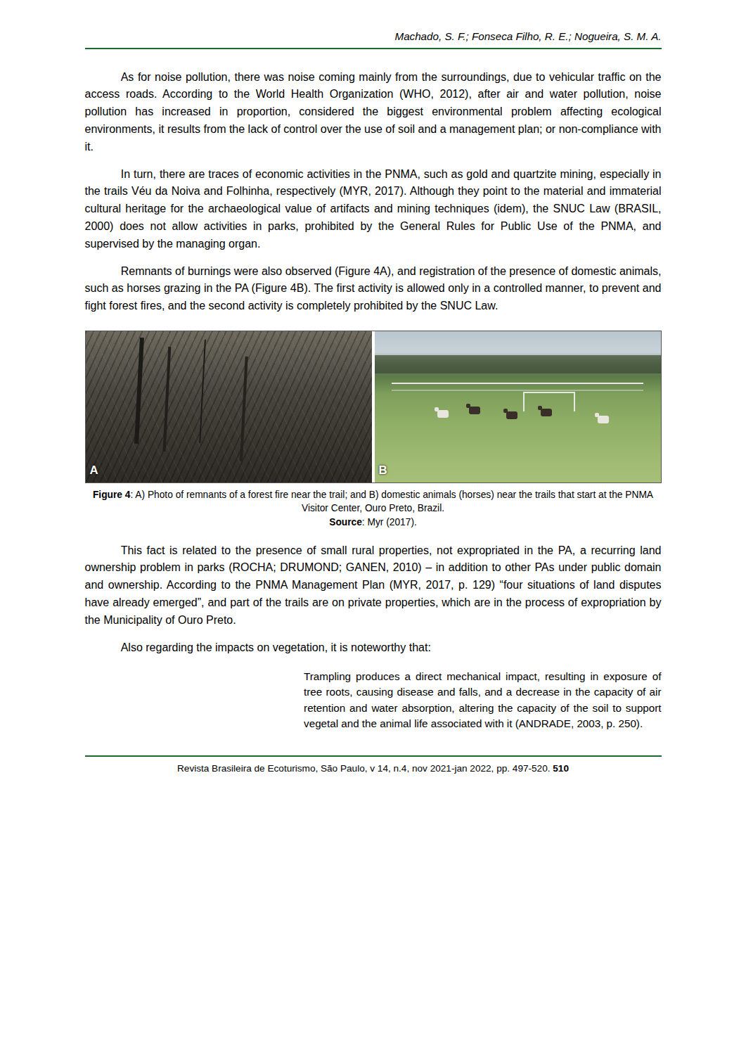Machado, S. F.; Fonseca Filho, R. E.; Nogueira, S. M. A.
As for noise pollution, there was noise coming mainly from the surroundings, due to vehicular traffic on the access roads. According to the World Health Organization (WHO, 2012), after air and water pollution, noise pollution has increased in proportion, considered the biggest environmental problem affecting ecological environments, it results from the lack of control over the use of soil and a management plan; or non-compliance with it.
In turn, there are traces of economic activities in the PNMA, such as gold and quartzite mining, especially in the trails Véu da Noiva and Folhinha, respectively (MYR, 2017). Although they point to the material and immaterial cultural heritage for the archaeological value of artifacts and mining techniques (idem), the SNUC Law (BRASIL, 2000) does not allow activities in parks, prohibited by the General Rules for Public Use of the PNMA, and supervised by the managing organ.
Remnants of burnings were also observed (Figure 4A), and registration of the presence of domestic animals, such as horses grazing in the PA (Figure 4B). The first activity is allowed only in a controlled manner, to prevent and fight forest fires, and the second activity is completely prohibited by the SNUC Law.
A
B
Figure 4: A) Photo of remnants of a forest fire near the trail; and B) domestic animals (horses) near the trails that start at the PNMA Visitor Center, Ouro Preto, Brazil. Source: Myr (2017).
This fact is related to the presence of small rural properties, not expropriated in the PA, a recurring land ownership problem in parks (ROCHA; DRUMOND; GANEN, 2010) – in addition to other PAs under public domain and ownership. According to the PNMA Management Plan (MYR, 2017, p. 129) “four situations of land disputes have already emerged”, and part of the trails are on private properties, which are in the process of expropriation by the Municipality of Ouro Preto.
Also regarding the impacts on vegetation, it is noteworthy that:
Trampling produces a direct mechanical impact, resulting in exposure of tree roots, causing disease and falls, and a decrease in the capacity of air retention and water absorption, altering the capacity of the soil to support vegetal and the animal life associated with it (ANDRADE, 2003, p. 250).
Revista Brasileira de Ecoturismo, São Paulo, v 14, n.4, nov 2021-jan 2022, pp. 497-520. 510